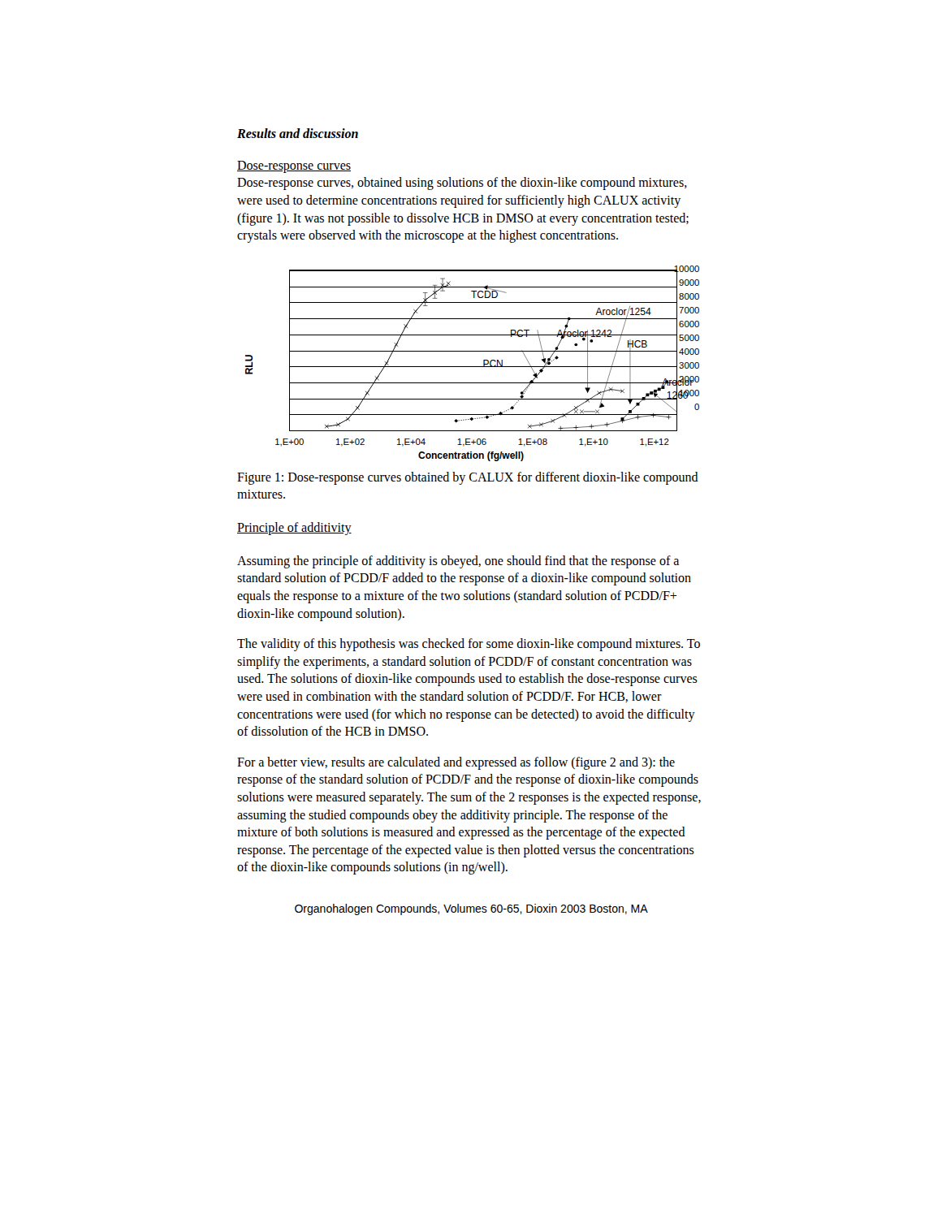Results and discussion
Dose-response curves
Dose-response curves, obtained using solutions of the dioxin-like compound mixtures, were used to determine concentrations required for sufficiently high CALUX activity (figure 1). It was not possible to dissolve HCB in DMSO at every concentration tested; crystals were observed with the microscope at the highest concentrations.
RLU
10000
9000
8000
7000
6000
5000
4000
3000
2000
1000
0
TCDD
Aroclor 1254
PCT
Aroclor 1242
HCB
PCN
Aroclor
1260
1,E+00
1,E+02
1,E+04
1,E+06
1,E+08
1,E+10
1,E+12
Concentration (fg/well)
Figure 1: Dose-response curves obtained by CALUX for different dioxin-like compound mixtures.
Principle of additivity
Assuming the principle of additivity is obeyed, one should find that the response of a standard solution of PCDD/F added to the response of a dioxin-like compound solution equals the response to a mixture of the two solutions (standard solution of PCDD/F+ dioxin-like compound solution).
The validity of this hypothesis was checked for some dioxin-like compound mixtures. To simplify the experiments, a standard solution of PCDD/F of constant concentration was used. The solutions of dioxin-like compounds used to establish the dose-response curves were used in combination with the standard solution of PCDD/F. For HCB, lower concentrations were used (for which no response can be detected) to avoid the difficulty of dissolution of the HCB in DMSO.
For a better view, results are calculated and expressed as follow (figure 2 and 3): the response of the standard solution of PCDD/F and the response of dioxin-like compounds solutions were measured separately. The sum of the 2 responses is the expected response, assuming the studied compounds obey the additivity principle. The response of the mixture of both solutions is measured and expressed as the percentage of the expected response. The percentage of the expected value is then plotted versus the concentrations of the dioxin-like compounds solutions (in ng/well).
Organohalogen Compounds, Volumes 60-65, Dioxin 2003 Boston, MA